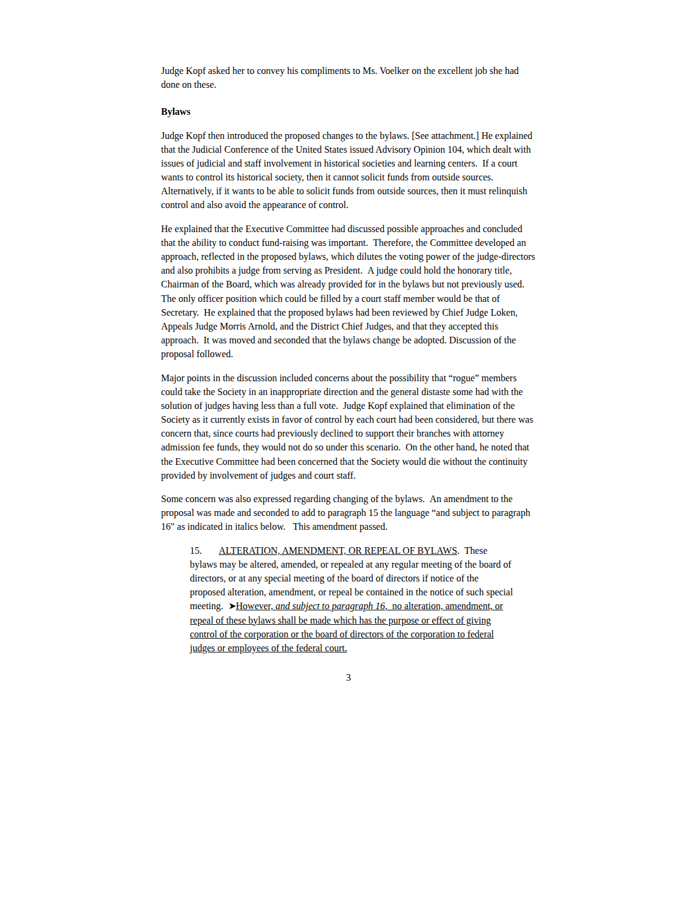Judge Kopf asked her to convey his compliments to Ms. Voelker on the excellent job she had done on these.
Bylaws
Judge Kopf then introduced the proposed changes to the bylaws. [See attachment.] He explained that the Judicial Conference of the United States issued Advisory Opinion 104, which dealt with issues of judicial and staff involvement in historical societies and learning centers. If a court wants to control its historical society, then it cannot solicit funds from outside sources. Alternatively, if it wants to be able to solicit funds from outside sources, then it must relinquish control and also avoid the appearance of control.
He explained that the Executive Committee had discussed possible approaches and concluded that the ability to conduct fund-raising was important. Therefore, the Committee developed an approach, reflected in the proposed bylaws, which dilutes the voting power of the judge-directors and also prohibits a judge from serving as President. A judge could hold the honorary title, Chairman of the Board, which was already provided for in the bylaws but not previously used. The only officer position which could be filled by a court staff member would be that of Secretary. He explained that the proposed bylaws had been reviewed by Chief Judge Loken, Appeals Judge Morris Arnold, and the District Chief Judges, and that they accepted this approach. It was moved and seconded that the bylaws change be adopted. Discussion of the proposal followed.
Major points in the discussion included concerns about the possibility that “rogue” members could take the Society in an inappropriate direction and the general distaste some had with the solution of judges having less than a full vote. Judge Kopf explained that elimination of the Society as it currently exists in favor of control by each court had been considered, but there was concern that, since courts had previously declined to support their branches with attorney admission fee funds, they would not do so under this scenario. On the other hand, he noted that the Executive Committee had been concerned that the Society would die without the continuity provided by involvement of judges and court staff.
Some concern was also expressed regarding changing of the bylaws. An amendment to the proposal was made and seconded to add to paragraph 15 the language “and subject to paragraph 16" as indicated in italics below. This amendment passed.
15. ALTERATION, AMENDMENT, OR REPEAL OF BYLAWS. These bylaws may be altered, amended, or repealed at any regular meeting of the board of directors, or at any special meeting of the board of directors if notice of the proposed alteration, amendment, or repeal be contained in the notice of such special meeting. ➤However, and subject to paragraph 16, no alteration, amendment, or repeal of these bylaws shall be made which has the purpose or effect of giving control of the corporation or the board of directors of the corporation to federal judges or employees of the federal court.
3